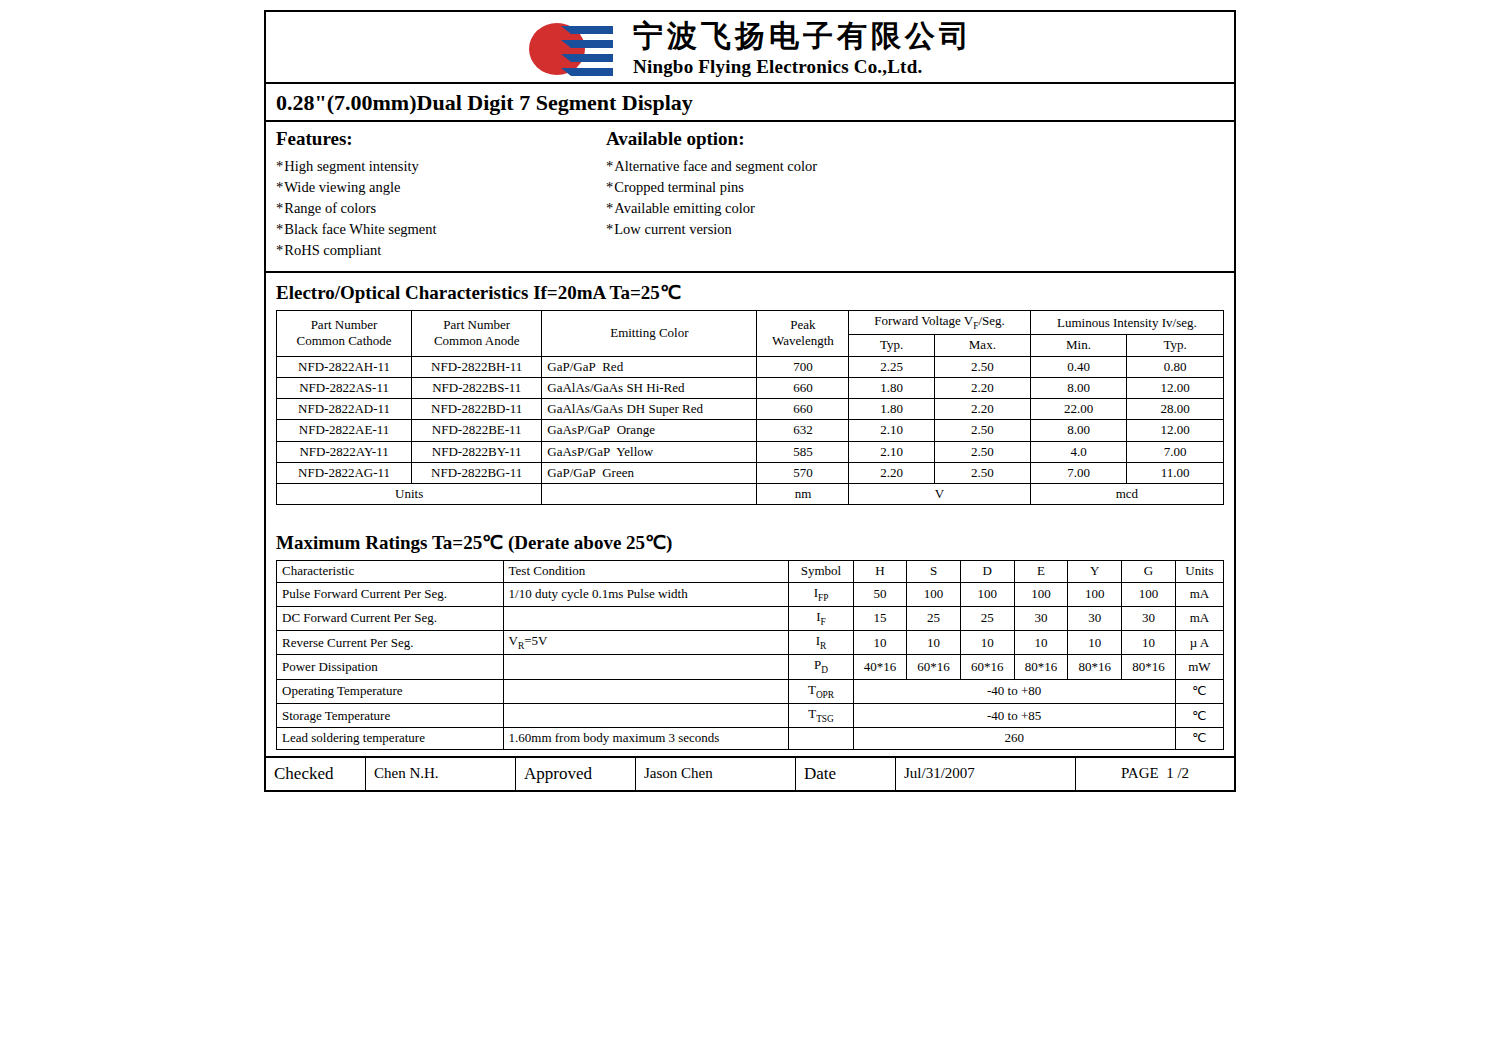宁波飞扬电子有限公司
Ningbo Flying Electronics Co.,Ltd.
0.28"(7.00mm)Dual Digit 7 Segment Display
Features:
High segment intensity
Wide viewing angle
Range of colors
Black face White segment
RoHS compliant
Available option:
Alternative face and segment color
Cropped terminal pins
Available emitting color
Low current version
Electro/Optical Characteristics If=20mA Ta=25℃
| Part Number Common Cathode | Part Number Common Anode | Emitting Color | Peak Wavelength | Forward Voltage V F /Seg. | Luminous Intensity Iv/seg. |
| --- | --- | --- | --- | --- | --- |
| Typ. | Max. | Min. | Typ. |
| NFD-2822AH-11 | NFD-2822BH-11 | GaP/GaP Red | 700 | 2.25 | 2.50 | 0.40 | 0.80 |
| NFD-2822AS-11 | NFD-2822BS-11 | GaAlAs/GaAs SH Hi-Red | 660 | 1.80 | 2.20 | 8.00 | 12.00 |
| NFD-2822AD-11 | NFD-2822BD-11 | GaAlAs/GaAs DH Super Red | 660 | 1.80 | 2.20 | 22.00 | 28.00 |
| NFD-2822AE-11 | NFD-2822BE-11 | GaAsP/GaP Orange | 632 | 2.10 | 2.50 | 8.00 | 12.00 |
| NFD-2822AY-11 | NFD-2822BY-11 | GaAsP/GaP Yellow | 585 | 2.10 | 2.50 | 4.0 | 7.00 |
| NFD-2822AG-11 | NFD-2822BG-11 | GaP/GaP Green | 570 | 2.20 | 2.50 | 7.00 | 11.00 |
| Units | | nm | V | mcd |
Maximum Ratings Ta=25℃ (Derate above 25℃)
| Characteristic | Test Condition | Symbol | H | S | D | E | Y | G | Units |
| Pulse Forward Current Per Seg. | 1/10 duty cycle 0.1ms Pulse width | I FP | 50 | 100 | 100 | 100 | 100 | 100 | mA |
| DC Forward Current Per Seg. | | I F | 15 | 25 | 25 | 30 | 30 | 30 | mA |
| Reverse Current Per Seg. | V R =5V | I R | 10 | 10 | 10 | 10 | 10 | 10 | µ A |
| Power Dissipation | | P D | 40*16 | 60*16 | 60*16 | 80*16 | 80*16 | 80*16 | mW |
| Operating Temperature | | T OPR | -40 to +80 | ℃ |
| Storage Temperature | | T TSG | -40 to +85 | ℃ |
| Lead soldering temperature | 1.60mm from body maximum 3 seconds | | 260 | ℃ |
Checked
Chen N.H.
Approved
Jason Chen
Date
Jul/31/2007
PAGE 1 /2